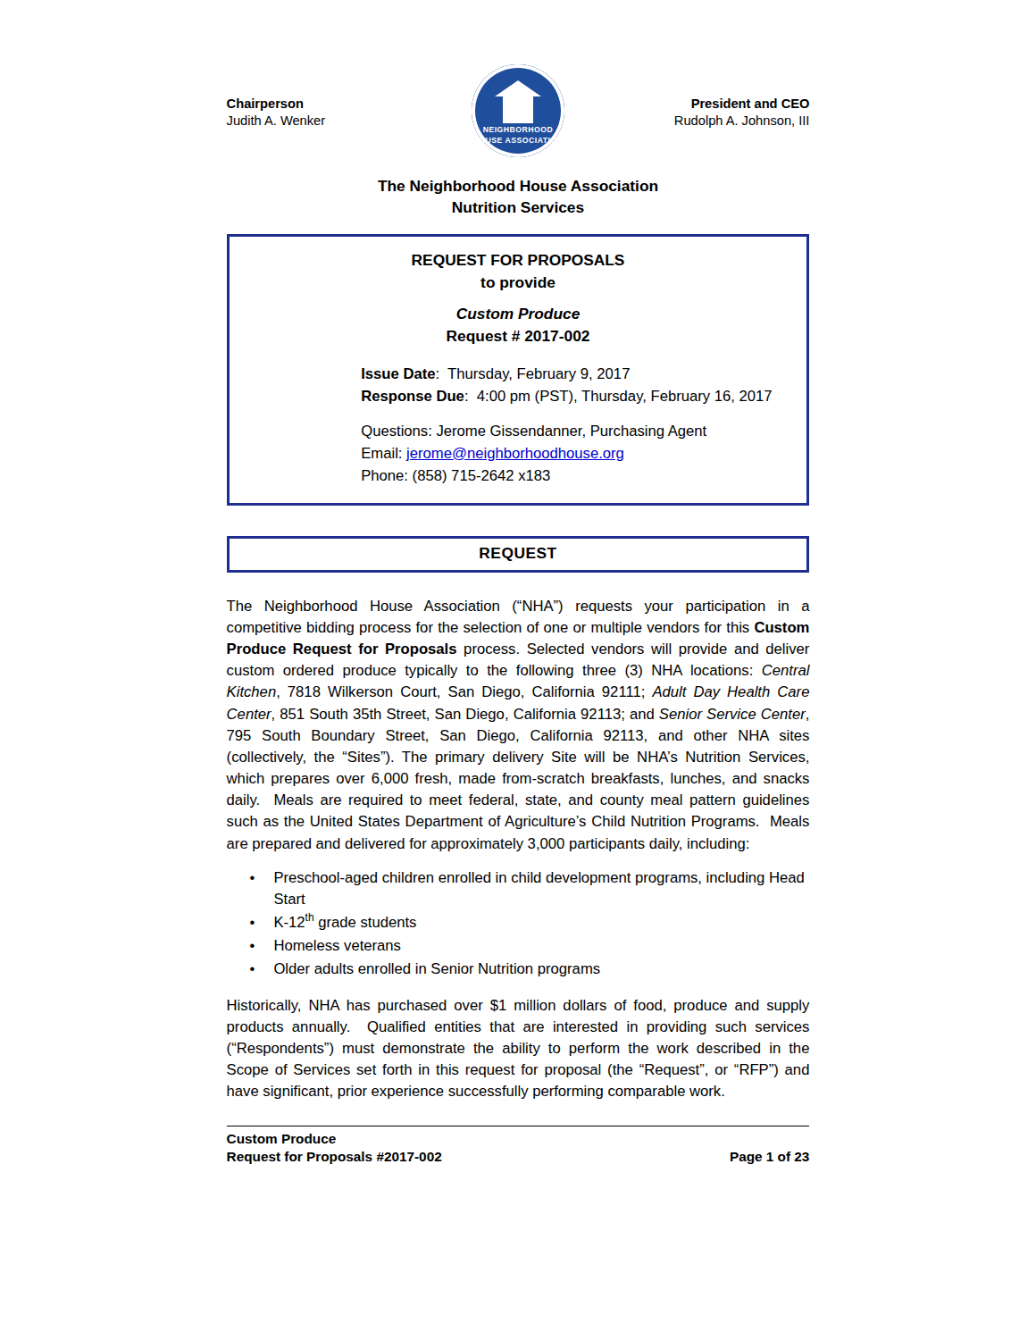NEIGHBORHOOD HOUSE ASSOCIATION
Chairperson
Judith A. Wenker
President and CEO
Rudolph A. Johnson, III
The Neighborhood House Association
Nutrition Services
REQUEST FOR PROPOSALS
to provide
Custom Produce
Request # 2017-002
Issue Date: Thursday, February 9, 2017
Response Due: 4:00 pm (PST), Thursday, February 16, 2017
Questions: Jerome Gissendanner, Purchasing Agent
Email: jerome@neighborhoodhouse.org
Phone: (858) 715-2642 x183
REQUEST
The Neighborhood House Association (“NHA”) requests your participation in a competitive bidding process for the selection of one or multiple vendors for this Custom Produce Request for Proposals process. Selected vendors will provide and deliver custom ordered produce typically to the following three (3) NHA locations: Central Kitchen, 7818 Wilkerson Court, San Diego, California 92111; Adult Day Health Care Center, 851 South 35th Street, San Diego, California 92113; and Senior Service Center, 795 South Boundary Street, San Diego, California 92113, and other NHA sites (collectively, the “Sites”). The primary delivery Site will be NHA’s Nutrition Services, which prepares over 6,000 fresh, made from-scratch breakfasts, lunches, and snacks daily. Meals are required to meet federal, state, and county meal pattern guidelines such as the United States Department of Agriculture’s Child Nutrition Programs. Meals are prepared and delivered for approximately 3,000 participants daily, including:
Preschool-aged children enrolled in child development programs, including Head Start
K-12th grade students
Homeless veterans
Older adults enrolled in Senior Nutrition programs
Historically, NHA has purchased over $1 million dollars of food, produce and supply products annually. Qualified entities that are interested in providing such services (“Respondents”) must demonstrate the ability to perform the work described in the Scope of Services set forth in this request for proposal (the “Request”, or “RFP”) and have significant, prior experience successfully performing comparable work.
Custom Produce
Request for Proposals #2017-002
Page 1 of 23